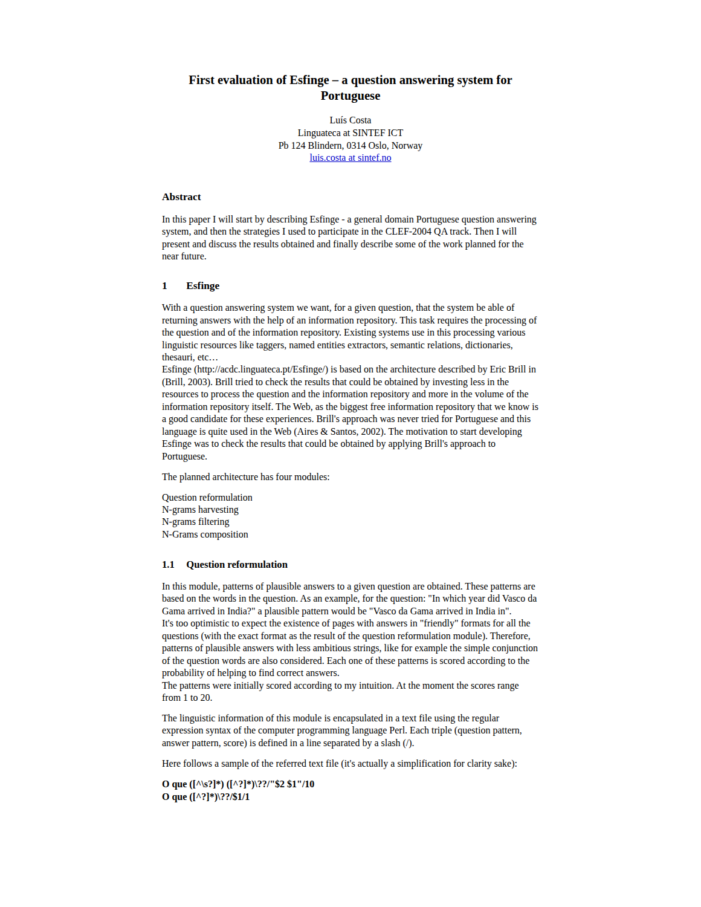First evaluation of Esfinge – a question answering system for
Portuguese
Luís Costa
Linguateca at SINTEF ICT
Pb 124 Blindern, 0314 Oslo, Norway
luis.costa at sintef.no
Abstract
In this paper I will start by describing Esfinge - a general domain Portuguese question answering system, and then the strategies I used to participate in the CLEF-2004 QA track. Then I will present and discuss the results obtained and finally describe some of the work planned for the near future.
1 Esfinge
With a question answering system we want, for a given question, that the system be able of returning answers with the help of an information repository. This task requires the processing of the question and of the information repository. Existing systems use in this processing various linguistic resources like taggers, named entities extractors, semantic relations, dictionaries, thesauri, etc…
Esfinge (http://acdc.linguateca.pt/Esfinge/) is based on the architecture described by Eric Brill in (Brill, 2003). Brill tried to check the results that could be obtained by investing less in the resources to process the question and the information repository and more in the volume of the information repository itself. The Web, as the biggest free information repository that we know is a good candidate for these experiences. Brill's approach was never tried for Portuguese and this language is quite used in the Web (Aires & Santos, 2002). The motivation to start developing Esfinge was to check the results that could be obtained by applying Brill's approach to Portuguese.
The planned architecture has four modules:
Question reformulation
N-grams harvesting
N-grams filtering
N-Grams composition
1.1 Question reformulation
In this module, patterns of plausible answers to a given question are obtained. These patterns are based on the words in the question. As an example, for the question: "In which year did Vasco da Gama arrived in India?" a plausible pattern would be "Vasco da Gama arrived in India in".
It's too optimistic to expect the existence of pages with answers in "friendly" formats for all the questions (with the exact format as the result of the question reformulation module). Therefore, patterns of plausible answers with less ambitious strings, like for example the simple conjunction of the question words are also considered. Each one of these patterns is scored according to the probability of helping to find correct answers.
The patterns were initially scored according to my intuition. At the moment the scores range from 1 to 20.
The linguistic information of this module is encapsulated in a text file using the regular expression syntax of the computer programming language Perl. Each triple (question pattern, answer pattern, score) is defined in a line separated by a slash (/).
Here follows a sample of the referred text file (it's actually a simplification for clarity sake):
O que ([^\s?]*) ([^?]*)\??/"$2 $1"/10
O que ([^?]*)\??/$1/1